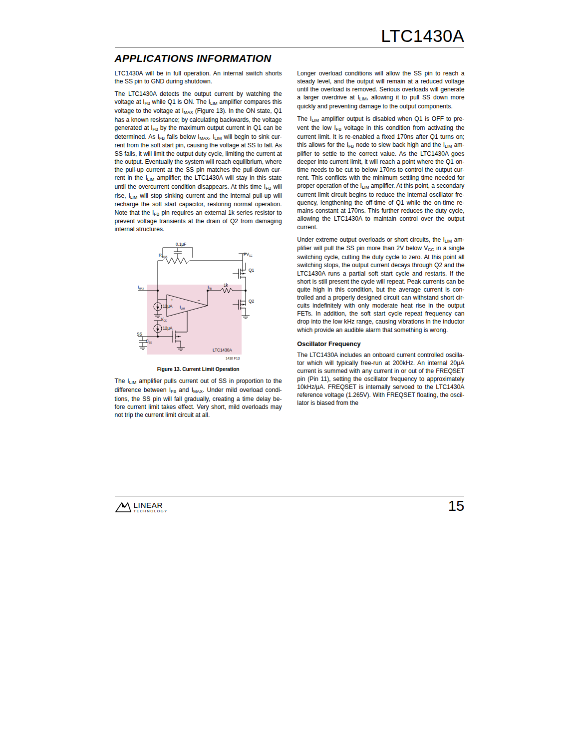LTC1430A
APPLICATIONS INFORMATION
LTC1430A will be in full operation. An internal switch shorts the SS pin to GND during shutdown.
The LTC1430A detects the output current by watching the voltage at IFB while Q1 is ON. The ILIM amplifier compares this voltage to the voltage at IMAX (Figure 13). In the ON state, Q1 has a known resistance; by calculating backwards, the voltage generated at IFB by the maximum output current in Q1 can be determined. As IFB falls below IMAX, ILIM will begin to sink current from the soft start pin, causing the voltage at SS to fall. As SS falls, it will limit the output duty cycle, limiting the current at the output. Eventually the system will reach equilibrium, where the pull-up current at the SS pin matches the pull-down current in the ILIM amplifier; the LTC1430A will stay in this state until the overcurrent condition disappears. At this time IFB will rise, ILIM will stop sinking current and the internal pull-up will recharge the soft start capacitor, restoring normal operation. Note that the IFB pin requires an external 1k series resistor to prevent voltage transients at the drain of Q2 from damaging internal structures.
0.1µF RIMAX PVCC IMAX Q1 IFB 1k Q2 + – ILIM 12µA VCC 12µA SS CSS LTC1430A 1430 F13
Figure 13. Current Limit Operation
The ILIM amplifier pulls current out of SS in proportion to the difference between IFB and IMAX. Under mild overload conditions, the SS pin will fall gradually, creating a time delay before current limit takes effect. Very short, mild overloads may not trip the current limit circuit at all.
Longer overload conditions will allow the SS pin to reach a steady level, and the output will remain at a reduced voltage until the overload is removed. Serious overloads will generate a larger overdrive at ILIM, allowing it to pull SS down more quickly and preventing damage to the output components.
The ILIM amplifier output is disabled when Q1 is OFF to prevent the low IFB voltage in this condition from activating the current limit. It is re-enabled a fixed 170ns after Q1 turns on; this allows for the IFB node to slew back high and the ILIM amplifier to settle to the correct value. As the LTC1430A goes deeper into current limit, it will reach a point where the Q1 on-time needs to be cut to below 170ns to control the output current. This conflicts with the minimum settling time needed for proper operation of the ILIM amplifier. At this point, a secondary current limit circuit begins to reduce the internal oscillator frequency, lengthening the off-time of Q1 while the on-time remains constant at 170ns. This further reduces the duty cycle, allowing the LTC1430A to maintain control over the output current.
Under extreme output overloads or short circuits, the ILIM amplifier will pull the SS pin more than 2V below VCC in a single switching cycle, cutting the duty cycle to zero. At this point all switching stops, the output current decays through Q2 and the LTC1430A runs a partial soft start cycle and restarts. If the short is still present the cycle will repeat. Peak currents can be quite high in this condition, but the average current is controlled and a properly designed circuit can withstand short circuits indefinitely with only moderate heat rise in the output FETs. In addition, the soft start cycle repeat frequency can drop into the low kHz range, causing vibrations in the inductor which provide an audible alarm that something is wrong.
Oscillator Frequency
The LTC1430A includes an onboard current controlled oscillator which will typically free-run at 200kHz. An internal 20µA current is summed with any current in or out of the FREQSET pin (Pin 11), setting the oscillator frequency to approximately 10kHz/µA. FREQSET is internally servoed to the LTC1430A reference voltage (1.265V). With FREQSET floating, the oscillator is biased from the
LINEAR TECHNOLOGY
15